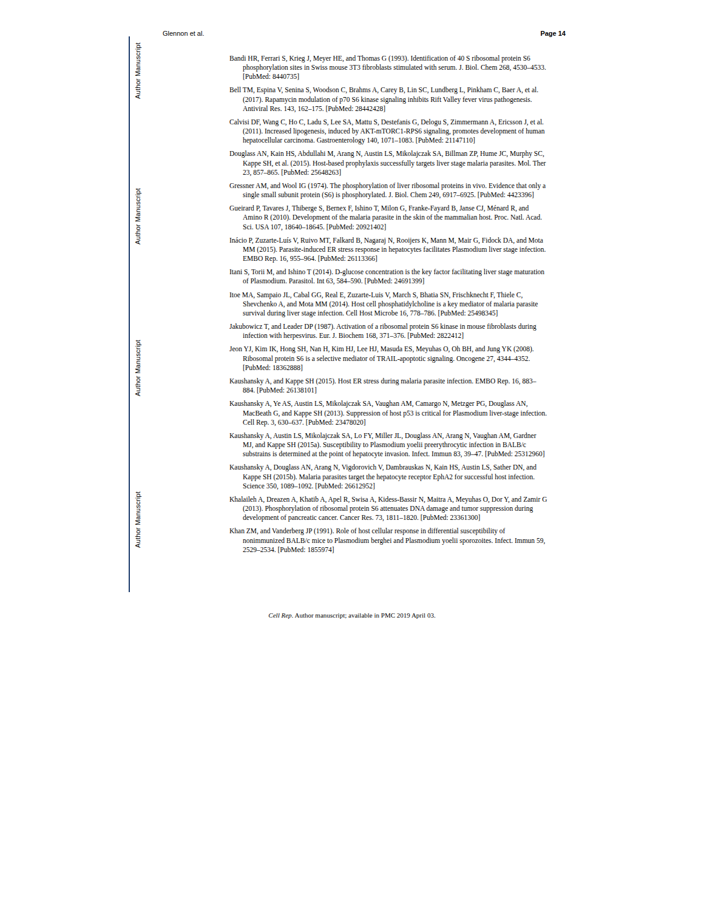Author Manuscript Author Manuscript Author Manuscript Author Manuscript
Glennon et al.
Page 14
Bandi HR, Ferrari S, Krieg J, Meyer HE, and Thomas G (1993). Identification of 40 S ribosomal protein S6 phosphorylation sites in Swiss mouse 3T3 fibroblasts stimulated with serum. J. Biol. Chem 268, 4530–4533. [PubMed: 8440735]
Bell TM, Espina V, Senina S, Woodson C, Brahms A, Carey B, Lin SC, Lundberg L, Pinkham C, Baer A, et al. (2017). Rapamycin modulation of p70 S6 kinase signaling inhibits Rift Valley fever virus pathogenesis. Antiviral Res. 143, 162–175. [PubMed: 28442428]
Calvisi DF, Wang C, Ho C, Ladu S, Lee SA, Mattu S, Destefanis G, Delogu S, Zimmermann A, Ericsson J, et al. (2011). Increased lipogenesis, induced by AKT-mTORC1-RPS6 signaling, promotes development of human hepatocellular carcinoma. Gastroenterology 140, 1071–1083. [PubMed: 21147110]
Douglass AN, Kain HS, Abdullahi M, Arang N, Austin LS, Mikolajczak SA, Billman ZP, Hume JC, Murphy SC, Kappe SH, et al. (2015). Host-based prophylaxis successfully targets liver stage malaria parasites. Mol. Ther 23, 857–865. [PubMed: 25648263]
Gressner AM, and Wool IG (1974). The phosphorylation of liver ribosomal proteins in vivo. Evidence that only a single small subunit protein (S6) is phosphorylated. J. Biol. Chem 249, 6917–6925. [PubMed: 4423396]
Gueirard P, Tavares J, Thiberge S, Bernex F, Ishino T, Milon G, Franke-Fayard B, Janse CJ, Ménard R, and Amino R (2010). Development of the malaria parasite in the skin of the mammalian host. Proc. Natl. Acad. Sci. USA 107, 18640–18645. [PubMed: 20921402]
Inácio P, Zuzarte-Luís V, Ruivo MT, Falkard B, Nagaraj N, Rooijers K, Mann M, Mair G, Fidock DA, and Mota MM (2015). Parasite-induced ER stress response in hepatocytes facilitates Plasmodium liver stage infection. EMBO Rep. 16, 955–964. [PubMed: 26113366]
Itani S, Torii M, and Ishino T (2014). D-glucose concentration is the key factor facilitating liver stage maturation of Plasmodium. Parasitol. Int 63, 584–590. [PubMed: 24691399]
Itoe MA, Sampaio JL, Cabal GG, Real E, Zuzarte-Luis V, March S, Bhatia SN, Frischknecht F, Thiele C, Shevchenko A, and Mota MM (2014). Host cell phosphatidylcholine is a key mediator of malaria parasite survival during liver stage infection. Cell Host Microbe 16, 778–786. [PubMed: 25498345]
Jakubowicz T, and Leader DP (1987). Activation of a ribosomal protein S6 kinase in mouse fibroblasts during infection with herpesvirus. Eur. J. Biochem 168, 371–376. [PubMed: 2822412]
Jeon YJ, Kim IK, Hong SH, Nan H, Kim HJ, Lee HJ, Masuda ES, Meyuhas O, Oh BH, and Jung YK (2008). Ribosomal protein S6 is a selective mediator of TRAIL-apoptotic signaling. Oncogene 27, 4344–4352. [PubMed: 18362888]
Kaushansky A, and Kappe SH (2015). Host ER stress during malaria parasite infection. EMBO Rep. 16, 883–884. [PubMed: 26138101]
Kaushansky A, Ye AS, Austin LS, Mikolajczak SA, Vaughan AM, Camargo N, Metzger PG, Douglass AN, MacBeath G, and Kappe SH (2013). Suppression of host p53 is critical for Plasmodium liver-stage infection. Cell Rep. 3, 630–637. [PubMed: 23478020]
Kaushansky A, Austin LS, Mikolajczak SA, Lo FY, Miller JL, Douglass AN, Arang N, Vaughan AM, Gardner MJ, and Kappe SH (2015a). Susceptibility to Plasmodium yoelii preerythrocytic infection in BALB/c substrains is determined at the point of hepatocyte invasion. Infect. Immun 83, 39–47. [PubMed: 25312960]
Kaushansky A, Douglass AN, Arang N, Vigdorovich V, Dambrauskas N, Kain HS, Austin LS, Sather DN, and Kappe SH (2015b). Malaria parasites target the hepatocyte receptor EphA2 for successful host infection. Science 350, 1089–1092. [PubMed: 26612952]
Khalaileh A, Dreazen A, Khatib A, Apel R, Swisa A, Kidess-Bassir N, Maitra A, Meyuhas O, Dor Y, and Zamir G (2013). Phosphorylation of ribosomal protein S6 attenuates DNA damage and tumor suppression during development of pancreatic cancer. Cancer Res. 73, 1811–1820. [PubMed: 23361300]
Khan ZM, and Vanderberg JP (1991). Role of host cellular response in differential susceptibility of nonimmunized BALB/c mice to Plasmodium berghei and Plasmodium yoelii sporozoites. Infect. Immun 59, 2529–2534. [PubMed: 1855974]
Cell Rep. Author manuscript; available in PMC 2019 April 03.